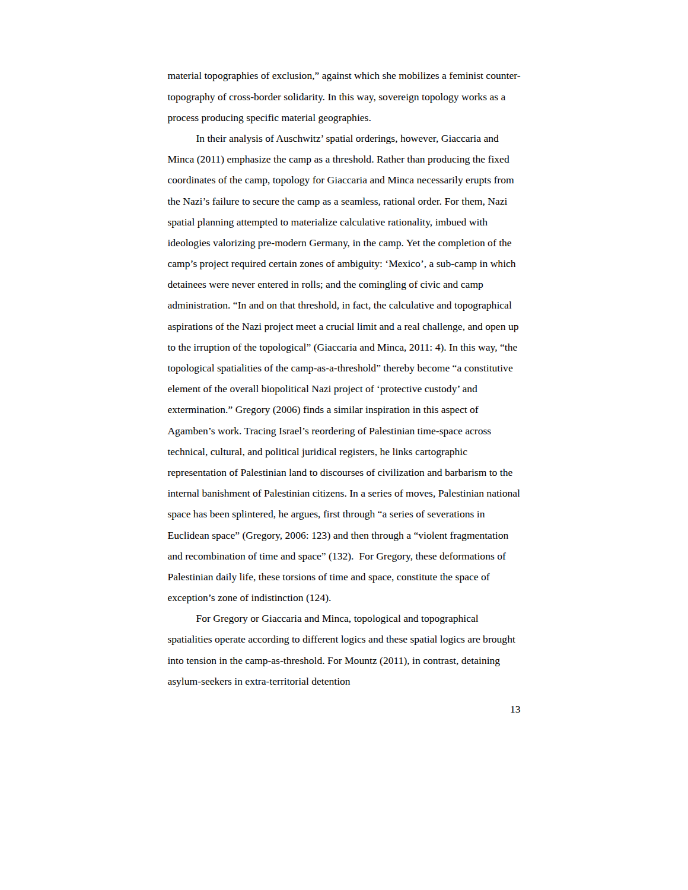material topographies of exclusion,” against which she mobilizes a feminist counter-topography of cross-border solidarity. In this way, sovereign topology works as a process producing specific material geographies.
In their analysis of Auschwitz’ spatial orderings, however, Giaccaria and Minca (2011) emphasize the camp as a threshold. Rather than producing the fixed coordinates of the camp, topology for Giaccaria and Minca necessarily erupts from the Nazi’s failure to secure the camp as a seamless, rational order. For them, Nazi spatial planning attempted to materialize calculative rationality, imbued with ideologies valorizing pre-modern Germany, in the camp. Yet the completion of the camp’s project required certain zones of ambiguity: ‘Mexico’, a sub-camp in which detainees were never entered in rolls; and the comingling of civic and camp administration. “In and on that threshold, in fact, the calculative and topographical aspirations of the Nazi project meet a crucial limit and a real challenge, and open up to the irruption of the topological” (Giaccaria and Minca, 2011: 4). In this way, “the topological spatialities of the camp-as-a-threshold” thereby become “a constitutive element of the overall biopolitical Nazi project of ‘protective custody’ and extermination.” Gregory (2006) finds a similar inspiration in this aspect of Agamben’s work. Tracing Israel’s reordering of Palestinian time-space across technical, cultural, and political juridical registers, he links cartographic representation of Palestinian land to discourses of civilization and barbarism to the internal banishment of Palestinian citizens. In a series of moves, Palestinian national space has been splintered, he argues, first through “a series of severations in Euclidean space” (Gregory, 2006: 123) and then through a “violent fragmentation and recombination of time and space” (132). For Gregory, these deformations of Palestinian daily life, these torsions of time and space, constitute the space of exception’s zone of indistinction (124).
For Gregory or Giaccaria and Minca, topological and topographical spatialities operate according to different logics and these spatial logics are brought into tension in the camp-as-threshold. For Mountz (2011), in contrast, detaining asylum-seekers in extra-territorial detention
13